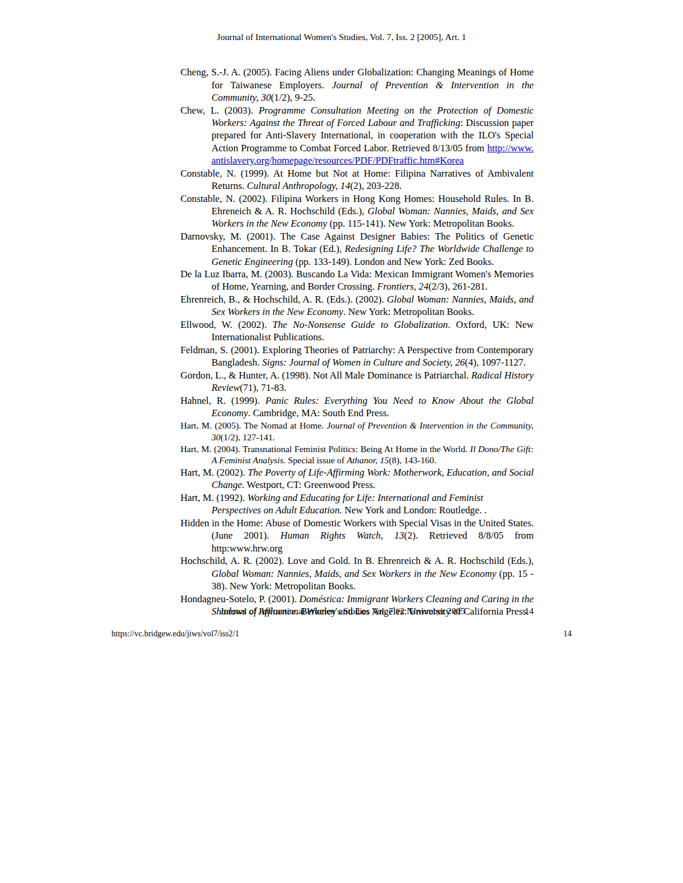Journal of International Women's Studies, Vol. 7, Iss. 2 [2005], Art. 1
Cheng, S.-J. A. (2005). Facing Aliens under Globalization: Changing Meanings of Home for Taiwanese Employers. Journal of Prevention & Intervention in the Community, 30(1/2), 9-25.
Chew, L. (2003). Programme Consultation Meeting on the Protection of Domestic Workers: Against the Threat of Forced Labour and Trafficking: Discussion paper prepared for Anti-Slavery International, in cooperation with the ILO's Special Action Programme to Combat Forced Labor. Retrieved 8/13/05 from http://www.antislavery.org/homepage/resources/PDF/PDFtraffic.htm#Korea
Constable, N. (1999). At Home but Not at Home: Filipina Narratives of Ambivalent Returns. Cultural Anthropology, 14(2), 203-228.
Constable, N. (2002). Filipina Workers in Hong Kong Homes: Household Rules. In B. Ehreneich & A. R. Hochschild (Eds.), Global Woman: Nannies, Maids, and Sex Workers in the New Economy (pp. 115-141). New York: Metropolitan Books.
Darnovsky, M. (2001). The Case Against Designer Babies: The Politics of Genetic Enhancement. In B. Tokar (Ed.), Redesigning Life? The Worldwide Challenge to Genetic Engineering (pp. 133-149). London and New York: Zed Books.
De la Luz Ibarra, M. (2003). Buscando La Vida: Mexican Immigrant Women's Memories of Home, Yearning, and Border Crossing. Frontiers, 24(2/3), 261-281.
Ehrenreich, B., & Hochschild, A. R. (Eds.). (2002). Global Woman: Nannies, Maids, and Sex Workers in the New Economy. New York: Metropolitan Books.
Ellwood, W. (2002). The No-Nonsense Guide to Globalization. Oxford, UK: New Internationalist Publications.
Feldman, S. (2001). Exploring Theories of Patriarchy: A Perspective from Contemporary Bangladesh. Signs: Journal of Women in Culture and Society, 26(4), 1097-1127.
Gordon, L., & Hunter, A. (1998). Not All Male Dominance is Patriarchal. Radical History Review(71), 71-83.
Hahnel, R. (1999). Panic Rules: Everything You Need to Know About the Global Economy. Cambridge, MA: South End Press.
Hart, M. (2005). The Nomad at Home. Journal of Prevention & Intervention in the Community, 30(1/2), 127-141.
Hart, M. (2004). Transnational Feminist Politics: Being At Home in the World. Il Dono/The Gift: A Feminist Analysis. Special issue of Athanor, 15(8), 143-160.
Hart, M. (2002). The Poverty of Life-Affirming Work: Motherwork, Education, and Social Change. Westport, CT: Greenwood Press.
Hart, M. (1992). Working and Educating for Life: International and Feminist Perspectives on Adult Education. New York and London: Routledge. .
Hidden in the Home: Abuse of Domestic Workers with Special Visas in the United States. (June 2001). Human Rights Watch, 13(2). Retrieved 8/8/05 from http:www.hrw.org
Hochschild, A. R. (2002). Love and Gold. In B. Ehrenreich & A. R. Hochschild (Eds.), Global Woman: Nannies, Maids, and Sex Workers in the New Economy (pp. 15 - 38). New York: Metropolitan Books.
Hondagneu-Sotelo, P. (2001). Doméstica: Immigrant Workers Cleaning and Caring in the Shadows of Affluence. Berkeley and Los Angeles: University of California Press.
Journal of International Women’s Studies Vol. 7 #2 November 2005 14
https://vc.bridgew.edu/jiws/vol7/iss2/1 14